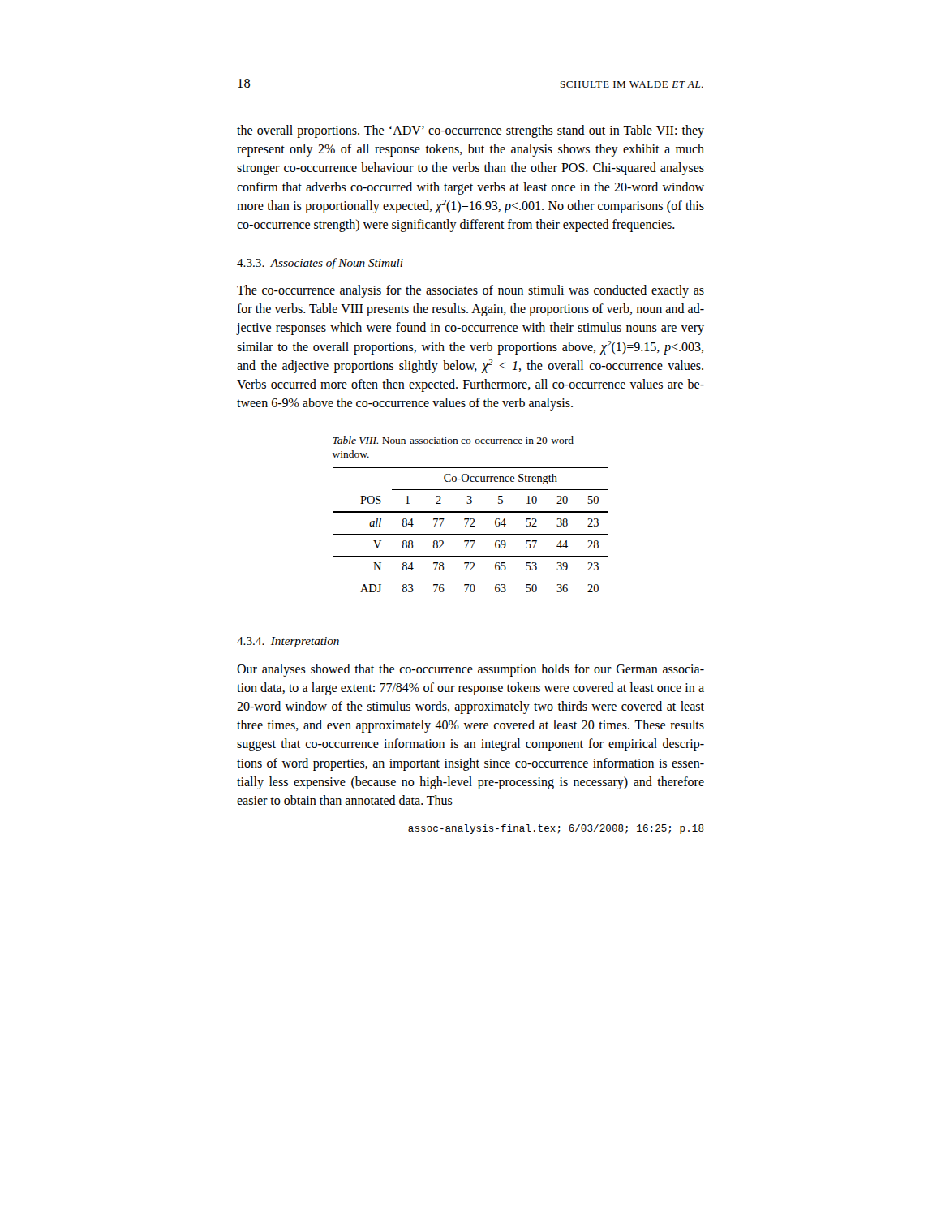18 Schulte im Walde et al.
the overall proportions. The ‘ADV’ co-occurrence strengths stand out in Table VII: they represent only 2% of all response tokens, but the analysis shows they exhibit a much stronger co-occurrence behaviour to the verbs than the other POS. Chi-squared analyses confirm that adverbs co-occurred with target verbs at least once in the 20-word window more than is proportionally expected, χ2(1)=16.93, p<.001. No other comparisons (of this co-occurrence strength) were significantly different from their expected frequencies.
4.3.3. Associates of Noun Stimuli
The co-occurrence analysis for the associates of noun stimuli was conducted exactly as for the verbs. Table VIII presents the results. Again, the proportions of verb, noun and adjective responses which were found in co-occurrence with their stimulus nouns are very similar to the overall proportions, with the verb proportions above, χ2(1)=9.15, p<.003, and the adjective proportions slightly below, χ2 < 1, the overall co-occurrence values. Verbs occurred more often then expected. Furthermore, all co-occurrence values are between 6-9% above the co-occurrence values of the verb analysis.
Table VIII. Noun-association co-occurrence in 20-word window.
| | Co-Occurrence Strength |
| POS | 1 | 2 | 3 | 5 | 10 | 20 | 50 |
| all | 84 | 77 | 72 | 64 | 52 | 38 | 23 |
| V | 88 | 82 | 77 | 69 | 57 | 44 | 28 |
| N | 84 | 78 | 72 | 65 | 53 | 39 | 23 |
| ADJ | 83 | 76 | 70 | 63 | 50 | 36 | 20 |
4.3.4. Interpretation
Our analyses showed that the co-occurrence assumption holds for our German association data, to a large extent: 77/84% of our response tokens were covered at least once in a 20-word window of the stimulus words, approximately two thirds were covered at least three times, and even approximately 40% were covered at least 20 times. These results suggest that co-occurrence information is an integral component for empirical descriptions of word properties, an important insight since co-occurrence information is essentially less expensive (because no high-level pre-processing is necessary) and therefore easier to obtain than annotated data. Thus
assoc-analysis-final.tex; 6/03/2008; 16:25; p.18